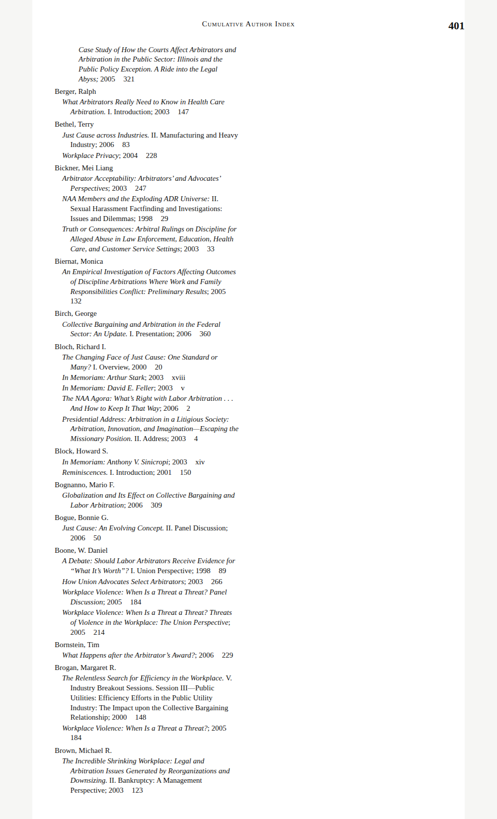Cumulative Author Index
401
Case Study of How the Courts Affect Arbitrators and Arbitration in the Public Sector: Illinois and the Public Policy Exception. A Ride into the Legal Abyss; 2005 321
Berger, Ralph
What Arbitrators Really Need to Know in Health Care Arbitration. I. Introduction; 2003 147
Bethel, Terry
Just Cause across Industries. II. Manufacturing and Heavy Industry; 2006 83
Workplace Privacy; 2004 228
Bickner, Mei Liang
Arbitrator Acceptability: Arbitrators’ and Advocates’ Perspectives; 2003 247
NAA Members and the Exploding ADR Universe: II. Sexual Harassment Factfinding and Investigations: Issues and Dilemmas; 1998 29
Truth or Consequences: Arbitral Rulings on Discipline for Alleged Abuse in Law Enforcement, Education, Health Care, and Customer Service Settings; 2003 33
Biernat, Monica
An Empirical Investigation of Factors Affecting Outcomes of Discipline Arbitrations Where Work and Family Responsibilities Conflict: Preliminary Results; 2005 132
Birch, George
Collective Bargaining and Arbitration in the Federal Sector: An Update. I. Presentation; 2006 360
Bloch, Richard I.
The Changing Face of Just Cause: One Standard or Many? I. Overview, 2000 20
In Memoriam: Arthur Stark; 2003 xviii
In Memoriam: David E. Feller; 2003 v
The NAA Agora: What’s Right with Labor Arbitration . . . And How to Keep It That Way; 2006 2
Presidential Address: Arbitration in a Litigious Society: Arbitration, Innovation, and Imagination—Escaping the Missionary Position. II. Address; 2003 4
Block, Howard S.
In Memoriam: Anthony V. Sinicropi; 2003 xiv
Reminiscences. I. Introduction; 2001 150
Bognanno, Mario F.
Globalization and Its Effect on Collective Bargaining and Labor Arbitration; 2006 309
Bogue, Bonnie G.
Just Cause: An Evolving Concept. II. Panel Discussion; 2006 50
Boone, W. Daniel
A Debate: Should Labor Arbitrators Receive Evidence for “What It’s Worth”? I. Union Perspective; 1998 89
How Union Advocates Select Arbitrators; 2003 266
Workplace Violence: When Is a Threat a Threat? Panel Discussion; 2005 184
Workplace Violence: When Is a Threat a Threat? Threats of Violence in the Workplace: The Union Perspective; 2005 214
Bornstein, Tim
What Happens after the Arbitrator’s Award?; 2006 229
Brogan, Margaret R.
The Relentless Search for Efficiency in the Workplace. V. Industry Breakout Sessions. Session III—Public Utilities: Efficiency Efforts in the Public Utility Industry: The Impact upon the Collective Bargaining Relationship; 2000 148
Workplace Violence: When Is a Threat a Threat?; 2005 184
Brown, Michael R.
The Incredible Shrinking Workplace: Legal and Arbitration Issues Generated by Reorganizations and Downsizing. II. Bankruptcy: A Management Perspective; 2003 123